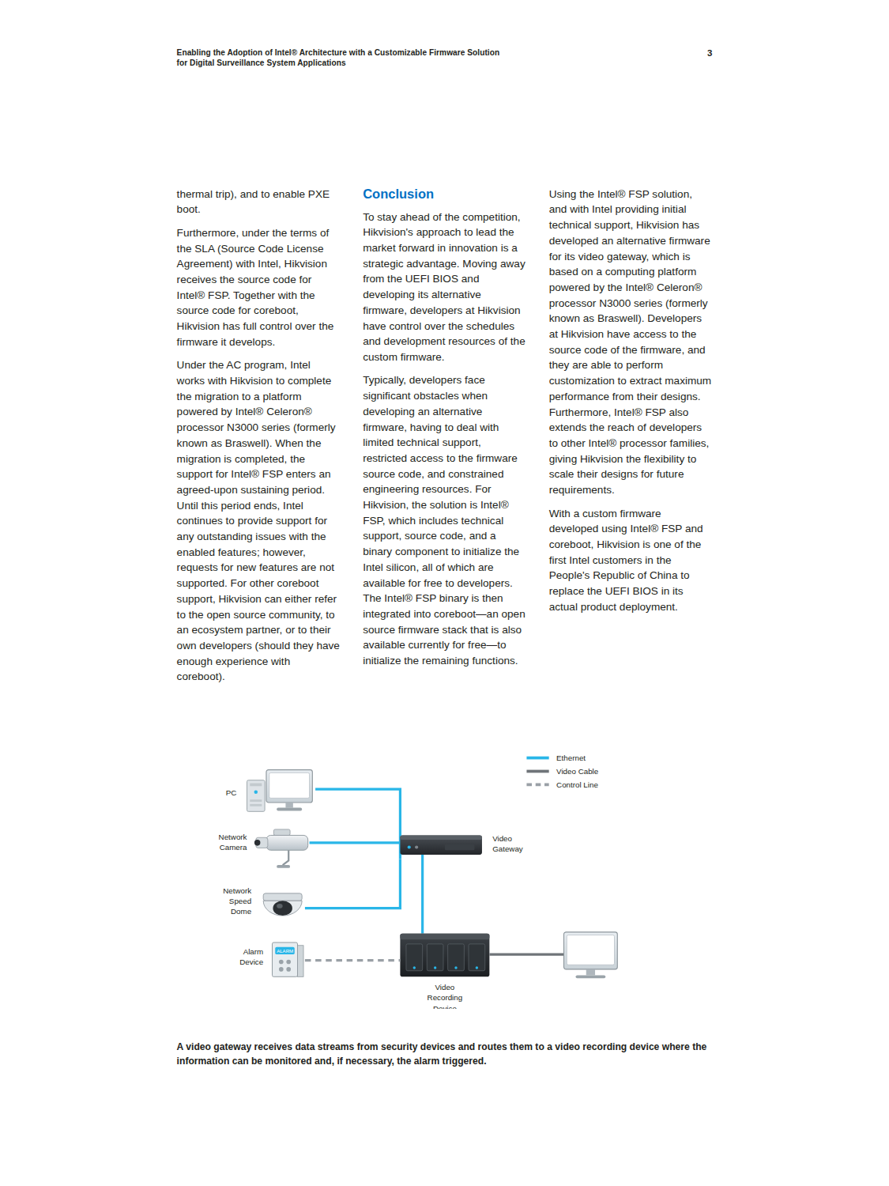Enabling the Adoption of Intel® Architecture with a Customizable Firmware Solution
for Digital Surveillance System Applications
3
thermal trip), and to enable PXE boot.
Furthermore, under the terms of the SLA (Source Code License Agreement) with Intel, Hikvision receives the source code for Intel® FSP. Together with the source code for coreboot, Hikvision has full control over the firmware it develops.
Under the AC program, Intel works with Hikvision to complete the migration to a platform powered by Intel® Celeron® processor N3000 series (formerly known as Braswell). When the migration is completed, the support for Intel® FSP enters an agreed-upon sustaining period. Until this period ends, Intel continues to provide support for any outstanding issues with the enabled features; however, requests for new features are not supported. For other coreboot support, Hikvision can either refer to the open source community, to an ecosystem partner, or to their own developers (should they have enough experience with coreboot).
Conclusion
To stay ahead of the competition, Hikvision's approach to lead the market forward in innovation is a strategic advantage. Moving away from the UEFI BIOS and developing its alternative firmware, developers at Hikvision have control over the schedules and development resources of the custom firmware.
Typically, developers face significant obstacles when developing an alternative firmware, having to deal with limited technical support, restricted access to the firmware source code, and constrained engineering resources. For Hikvision, the solution is Intel® FSP, which includes technical support, source code, and a binary component to initialize the Intel silicon, all of which are available for free to developers. The Intel® FSP binary is then integrated into coreboot—an open source firmware stack that is also available currently for free—to initialize the remaining functions.
Using the Intel® FSP solution, and with Intel providing initial technical support, Hikvision has developed an alternative firmware for its video gateway, which is based on a computing platform powered by the Intel® Celeron® processor N3000 series (formerly known as Braswell). Developers at Hikvision have access to the source code of the firmware, and they are able to perform customization to extract maximum performance from their designs. Furthermore, Intel® FSP also extends the reach of developers to other Intel® processor families, giving Hikvision the flexibility to scale their designs for future requirements.
With a custom firmware developed using Intel® FSP and coreboot, Hikvision is one of the first Intel customers in the People's Republic of China to replace the UEFI BIOS in its actual product deployment.
Ethernet Video Cable Control Line PC Network Camera Network Speed Dome ALARM Alarm Device Video Gateway Video Recording Device
A video gateway receives data streams from security devices and routes them to a video recording device where the information can be monitored and, if necessary, the alarm triggered.